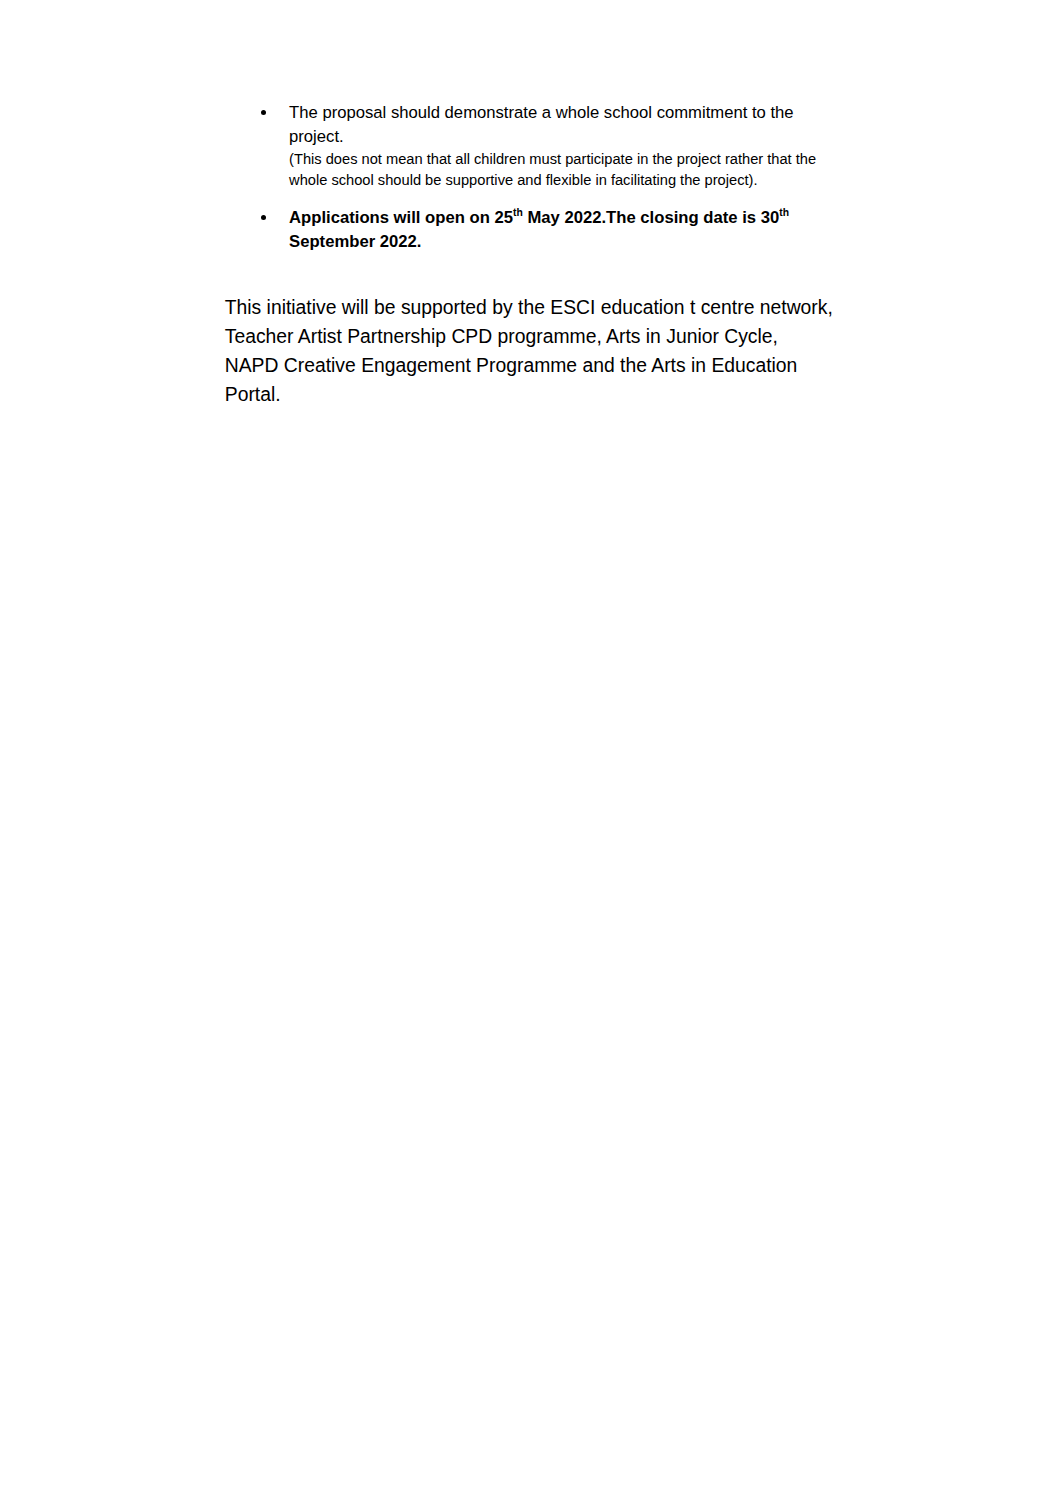The proposal should demonstrate a whole school commitment to the project. (This does not mean that all children must participate in the project rather that the whole school should be supportive and flexible in facilitating the project).
Applications will open on 25th May 2022.The closing date is 30th September 2022.
This initiative will be supported by the ESCI education t centre network, Teacher Artist Partnership CPD programme, Arts in Junior Cycle, NAPD Creative Engagement Programme and the Arts in Education Portal.